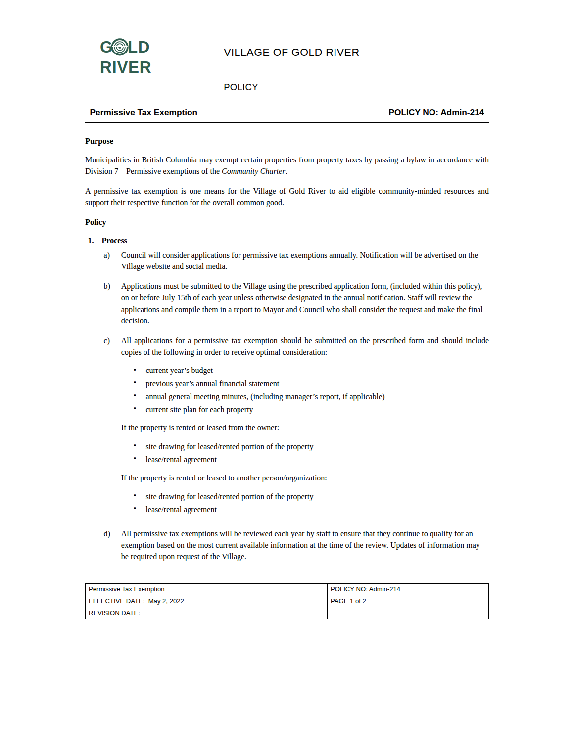Gold River logo G LD RIVER
VILLAGE OF GOLD RIVER
POLICY
Permissive Tax Exemption POLICY NO: Admin-214
Purpose
Municipalities in British Columbia may exempt certain properties from property taxes by passing a bylaw in accordance with Division 7 – Permissive exemptions of the Community Charter.
A permissive tax exemption is one means for the Village of Gold River to aid eligible community-minded resources and support their respective function for the overall common good.
Policy
1. Process
Council will consider applications for permissive tax exemptions annually. Notification will be advertised on the Village website and social media.
Applications must be submitted to the Village using the prescribed application form, (included within this policy), on or before July 15th of each year unless otherwise designated in the annual notification. Staff will review the applications and compile them in a report to Mayor and Council who shall consider the request and make the final decision.
All applications for a permissive tax exemption should be submitted on the prescribed form and should include copies of the following in order to receive optimal consideration:
current year’s budget
previous year’s annual financial statement
annual general meeting minutes, (including manager’s report, if applicable)
current site plan for each property
If the property is rented or leased from the owner:
site drawing for leased/rented portion of the property
lease/rental agreement
If the property is rented or leased to another person/organization:
site drawing for leased/rented portion of the property
lease/rental agreement
All permissive tax exemptions will be reviewed each year by staff to ensure that they continue to qualify for an exemption based on the most current available information at the time of the review. Updates of information may be required upon request of the Village.
| Permissive Tax Exemption | POLICY NO: Admin-214 |
| EFFECTIVE DATE: May 2, 2022 | PAGE 1 of 2 |
| REVISION DATE: | |